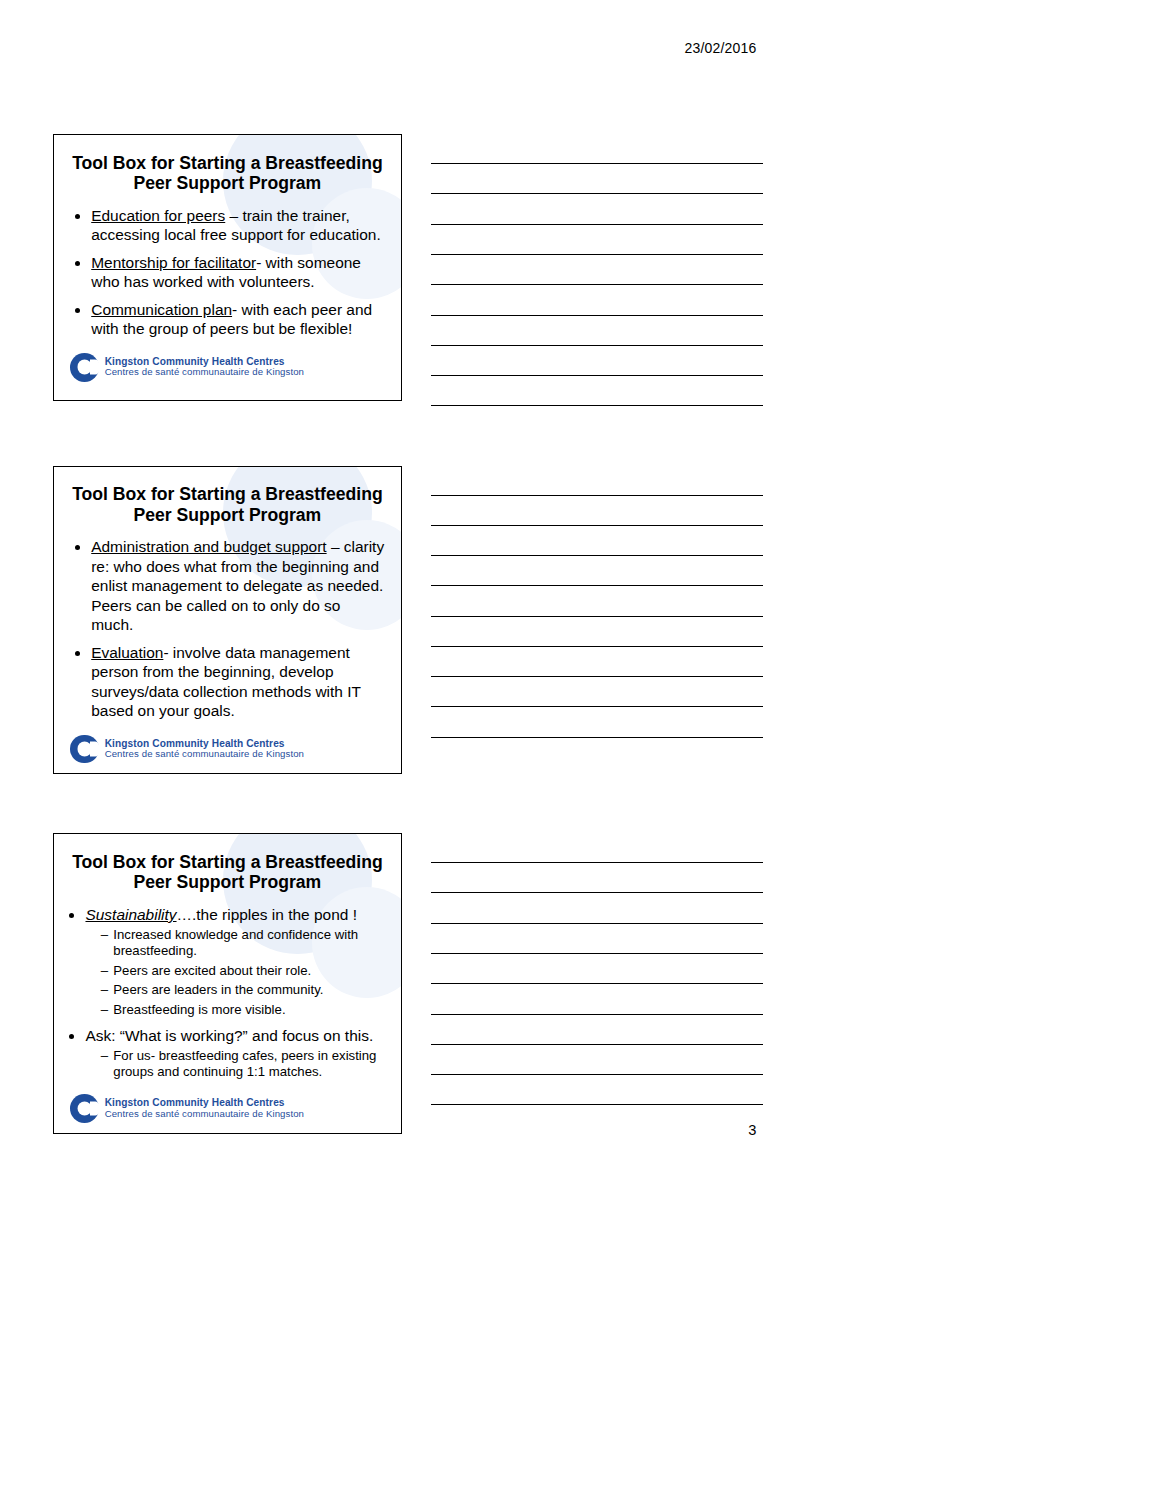23/02/2016
Tool Box for Starting a Breastfeeding Peer Support Program
Education for peers – train the trainer, accessing local free support for education.
Mentorship for facilitator- with someone who has worked with volunteers.
Communication plan- with each peer and with the group of peers but be flexible!
Kingston Community Health Centres
Centres de santé communautaire de Kingston
Tool Box for Starting a Breastfeeding Peer Support Program
Administration and budget support – clarity re: who does what from the beginning and enlist management to delegate as needed. Peers can be called on to only do so much.
Evaluation- involve data management person from the beginning, develop surveys/data collection methods with IT based on your goals.
Kingston Community Health Centres
Centres de santé communautaire de Kingston
Tool Box for Starting a Breastfeeding Peer Support Program
Sustainability….the ripples in the pond !
Increased knowledge and confidence with breastfeeding.
Peers are excited about their role.
Peers are leaders in the community.
Breastfeeding is more visible.
Ask: “What is working?” and focus on this.
For us- breastfeeding cafes, peers in existing groups and continuing 1:1 matches.
Kingston Community Health Centres
Centres de santé communautaire de Kingston
3